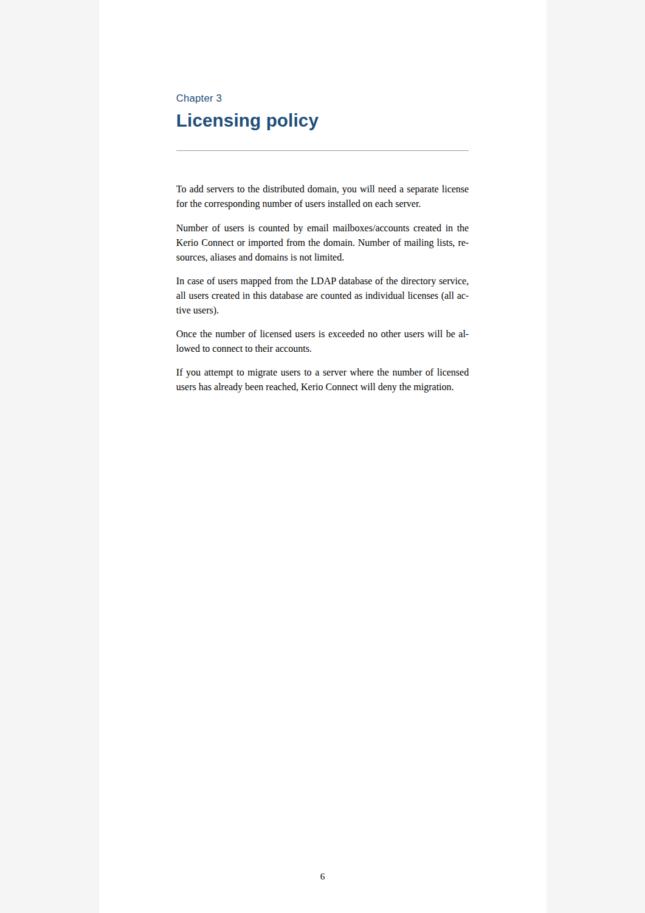Chapter 3
Licensing policy
To add servers to the distributed domain, you will need a separate license for the corresponding number of users installed on each server.
Number of users is counted by email mailboxes/accounts created in the Kerio Connect or imported from the domain. Number of mailing lists, resources, aliases and domains is not limited.
In case of users mapped from the LDAP database of the directory service, all users created in this database are counted as individual licenses (all active users).
Once the number of licensed users is exceeded no other users will be allowed to connect to their accounts.
If you attempt to migrate users to a server where the number of licensed users has already been reached, Kerio Connect will deny the migration.
6